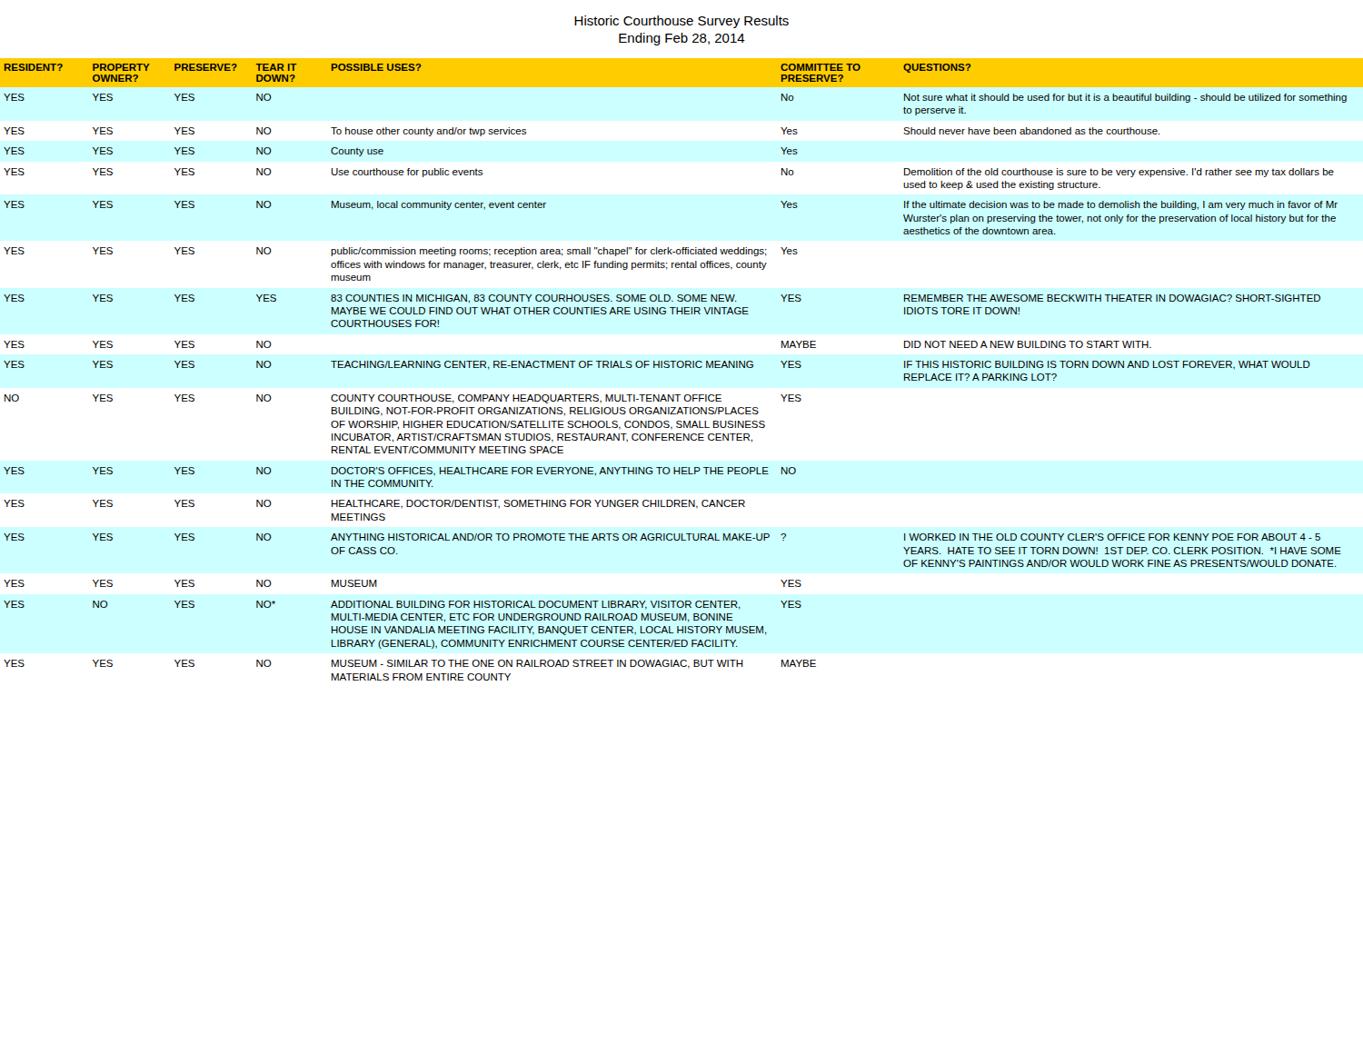Historic Courthouse Survey Results
Ending Feb 28, 2014
| RESIDENT? | PROPERTY OWNER? | PRESERVE? | TEAR IT DOWN? | POSSIBLE USES? | COMMITTEE TO PRESERVE? | QUESTIONS? |
| --- | --- | --- | --- | --- | --- | --- |
| YES | YES | YES | NO | | No | Not sure what it should be used for but it is a beautiful building - should be utilized for something to perserve it. |
| YES | YES | YES | NO | To house other county and/or twp services | Yes | Should never have been abandoned as the courthouse. |
| YES | YES | YES | NO | County use | Yes | |
| YES | YES | YES | NO | Use courthouse for public events | No | Demolition of the old courthouse is sure to be very expensive. I'd rather see my tax dollars be used to keep & used the existing structure. |
| YES | YES | YES | NO | Museum, local community center, event center | Yes | If the ultimate decision was to be made to demolish the building, I am very much in favor of Mr Wurster's plan on preserving the tower, not only for the preservation of local history but for the aesthetics of the downtown area. |
| YES | YES | YES | NO | public/commission meeting rooms; reception area; small "chapel" for clerk-officiated weddings; offices with windows for manager, treasurer, clerk, etc IF funding permits; rental offices, county museum | Yes | |
| YES | YES | YES | YES | 83 COUNTIES IN MICHIGAN, 83 COUNTY COURHOUSES. SOME OLD. SOME NEW. MAYBE WE COULD FIND OUT WHAT OTHER COUNTIES ARE USING THEIR VINTAGE COURTHOUSES FOR! | YES | REMEMBER THE AWESOME BECKWITH THEATER IN DOWAGIAC? SHORT-SIGHTED IDIOTS TORE IT DOWN! |
| YES | YES | YES | NO | | MAYBE | DID NOT NEED A NEW BUILDING TO START WITH. |
| YES | YES | YES | NO | TEACHING/LEARNING CENTER, RE-ENACTMENT OF TRIALS OF HISTORIC MEANING | YES | IF THIS HISTORIC BUILDING IS TORN DOWN AND LOST FOREVER, WHAT WOULD REPLACE IT? A PARKING LOT? |
| NO | YES | YES | NO | COUNTY COURTHOUSE, COMPANY HEADQUARTERS, MULTI-TENANT OFFICE BUILDING, NOT-FOR-PROFIT ORGANIZATIONS, RELIGIOUS ORGANIZATIONS/PLACES OF WORSHIP, HIGHER EDUCATION/SATELLITE SCHOOLS, CONDOS, SMALL BUSINESS INCUBATOR, ARTIST/CRAFTSMAN STUDIOS, RESTAURANT, CONFERENCE CENTER, RENTAL EVENT/COMMUNITY MEETING SPACE | YES | |
| YES | YES | YES | NO | DOCTOR'S OFFICES, HEALTHCARE FOR EVERYONE, ANYTHING TO HELP THE PEOPLE IN THE COMMUNITY. | NO | |
| YES | YES | YES | NO | HEALTHCARE, DOCTOR/DENTIST, SOMETHING FOR YUNGER CHILDREN, CANCER MEETINGS | | |
| YES | YES | YES | NO | ANYTHING HISTORICAL AND/OR TO PROMOTE THE ARTS OR AGRICULTURAL MAKE-UP OF CASS CO. | ? | I WORKED IN THE OLD COUNTY CLER'S OFFICE FOR KENNY POE FOR ABOUT 4 - 5 YEARS. HATE TO SEE IT TORN DOWN! 1ST DEP. CO. CLERK POSITION. *I HAVE SOME OF KENNY'S PAINTINGS AND/OR WOULD WORK FINE AS PRESENTS/WOULD DONATE. |
| YES | YES | YES | NO | MUSEUM | YES | |
| YES | NO | YES | NO* | ADDITIONAL BUILDING FOR HISTORICAL DOCUMENT LIBRARY, VISITOR CENTER, MULTI-MEDIA CENTER, ETC FOR UNDERGROUND RAILROAD MUSEUM, BONINE HOUSE IN VANDALIA MEETING FACILITY, BANQUET CENTER, LOCAL HISTORY MUSEM, LIBRARY (GENERAL), COMMUNITY ENRICHMENT COURSE CENTER/ED FACILITY. | YES | |
| YES | YES | YES | NO | MUSEUM - SIMILAR TO THE ONE ON RAILROAD STREET IN DOWAGIAC, BUT WITH MATERIALS FROM ENTIRE COUNTY | MAYBE | |